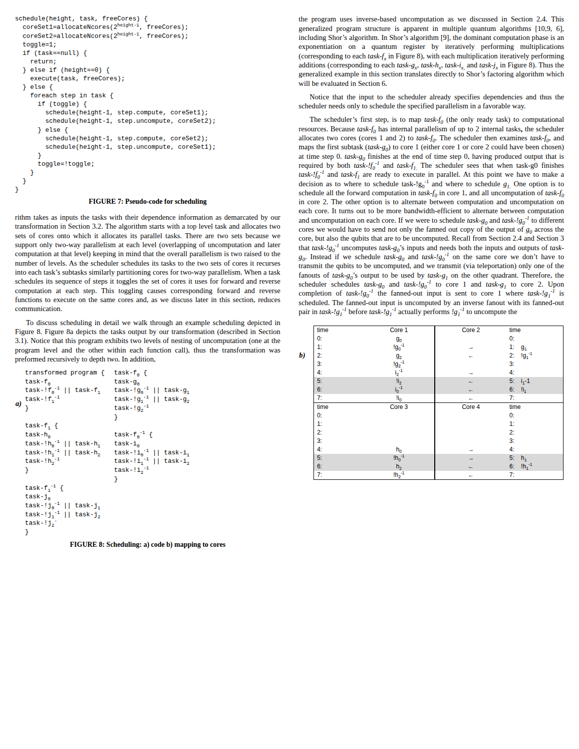schedule(height, task, freeCores) {
  coreSet1=allocateNcores(2height-1, freeCores);
  coreSet2=allocateNcores(2height-1, freeCores);
  toggle=1;
  if (task==null) {
    return;
  } else if (height==0) {
    execute(task, freeCores);
  } else {
    foreach step in task {
      if (toggle) {
        schedule(height-1, step.compute, coreSet1);
        schedule(height-1, step.uncompute, coreSet2);
      } else {
        schedule(height-1, step.compute, coreSet2);
        schedule(height-1, step.uncompute, coreSet1);
      }
      toggle=!toggle;
    }
  }
}
FIGURE 7: Pseudo-code for scheduling
rithm takes as inputs the tasks with their dependence information as demarcated by our transformation in Section 3.2. The algorithm starts with a top level task and allocates two sets of cores onto which it allocates its parallel tasks. There are two sets because we support only two-way parallelism at each level (overlapping of uncomputation and later computation at that level) keeping in mind that the overall parallelism is two raised to the number of levels. As the scheduler schedules its tasks to the two sets of cores it recurses into each task’s subtasks similarly partitioning cores for two-way parallelism. When a task schedules its sequence of steps it toggles the set of cores it uses for forward and reverse computation at each step. This toggling causes corresponding forward and reverse functions to execute on the same cores and, as we discuss later in this section, reduces communication.
To discuss scheduling in detail we walk through an example scheduling depicted in Figure 8. Figure 8a depicts the tasks output by our transformation (described in Section 3.1). Notice that this program exhibits two levels of nesting of uncomputation (one at the program level and the other within each function call), thus the transformation was preformed recursively to depth two. In addition,
| a) | transformed program { task-f 0 task-!f 0 -1 // task-f 1 task-!f 1 -1 } task-f 1 { task-h 0 task-!h 0 -1 // task-h 1 task-!h 1 -1 // task-h 2 task-!h 2 -1 } task-f 1 -1 { task-j 0 task-!j 0 -1 // task-j 1 task-!j 1 -1 // task-j 2 task-!j 2 - } task-f 0 { task-g 0 task-!g 0 -1 // task-g 1 task-!g 1 -1 // task-g 2 task-!g 2 -1 } task-f 0 -1 { task-i 0 task-!i 0 -1 // task-i 1 task-!i 1 -1 // task-i 2 task-!i 2 -1 } |
FIGURE 8: Scheduling: a) code b) mapping to cores
the program uses inverse-based uncomputation as we discussed in Section 2.4. This generalized program structure is apparent in multiple quantum algorithms [10,9, 6], including Shor’s algorithm. In Shor’s algorithm [9], the dominant computation phase is an exponentiation on a quantum register by iteratively performing multiplications (corresponding to each task-fx in Figure 8), with each multiplication iteratively performing additions (corresponding to each task-gx, task-hx, task-ix, and task-jx in Figure 8). Thus the generalized example in this section translates directly to Shor’s factoring algorithm which will be evaluated in Section 6.
Notice that the input to the scheduler already specifies dependencies and thus the scheduler needs only to schedule the specified parallelism in a favorable way.
The scheduler’s first step, is to map task-f0 (the only ready task) to computational resources. Because task-f0 has internal parallelism of up to 2 internal tasks, the scheduler allocates two cores (cores 1 and 2) to task-f0. The scheduler then examines task-f0, and maps the first subtask (task-g0) to core 1 (either core 1 or core 2 could have been chosen) at time step 0. task-g0 finishes at the end of time step 0, having produced output that is required by both task-!f0-1 and task-f1. The scheduler sees that when task-g0 finishes task-!f0-1 and task-f1 are ready to execute in parallel. At this point we have to make a decision as to where to schedule task-!g0-1 and where to schedule g1. One option is to schedule all the forward computation in task-f0 in core 1, and all uncomputation of task-f0 in core 2. The other option is to alternate between computation and uncomputation on each core. It turns out to be more bandwidth-efficient to alternate between computation and uncomputation on each core. If we were to schedule task-g0 and task-!g0-1 to different cores we would have to send not only the fanned out copy of the output of g0 across the core, but also the qubits that are to be uncomputed. Recall from Section 2.4 and Section 3 that task-!g0-1 uncomputes task-g0’s inputs and needs both the inputs and outputs of task-g0. Instead if we schedule task-g0 and task-!g0-1 on the same core we don’t have to transmit the qubits to be uncomputed, and we transmit (via teleportation) only one of the fanouts of task-g0’s output to be used by task-g1 on the other quadrant. Therefore, the scheduler schedules task-g0 and task-!g0-1 to core 1 and task-g1 to core 2. Upon completion of task-!g0-1 the fanned-out input is sent to core 1 where task-!g1-1 is scheduled. The fanned-out input is uncomputed by an inverse fanout with its fanned-out pair in task-!g1-1 before task-!g1-1 actually performs !g1-1 to uncompute the
| b) | / time / Core 1 / Core 2 / time / / 0: / g 0 / / 0: / / 1: / !g 0 -1 / → / 1: g 1 / / 2: / g 2 / ← / 2: !g 1 -1 / / 3: / !g 2 -1 / / 3: / / 4: / i 2 -1 / → / 4: / / 5: / !i 2 / ← / 5: i 1 -1 / / 6: / i 0 -1 / ← / 6: !i 1 / / 7: / !i 0 / ← / 7: / / time / Core 3 / Core 4 / time / / 0: / / / 0: / / 1: / / / 1: / / 2: / / / 2: / / 3: / / / 3: / / 4: / h 0 / → / 4: / / 5: / !h 0 -1 / → / 5: h 1 / / 6: / h 2 / ← / 6: !h 1 -1 / / 7: / !h 2 -1 / ← / 7: / |